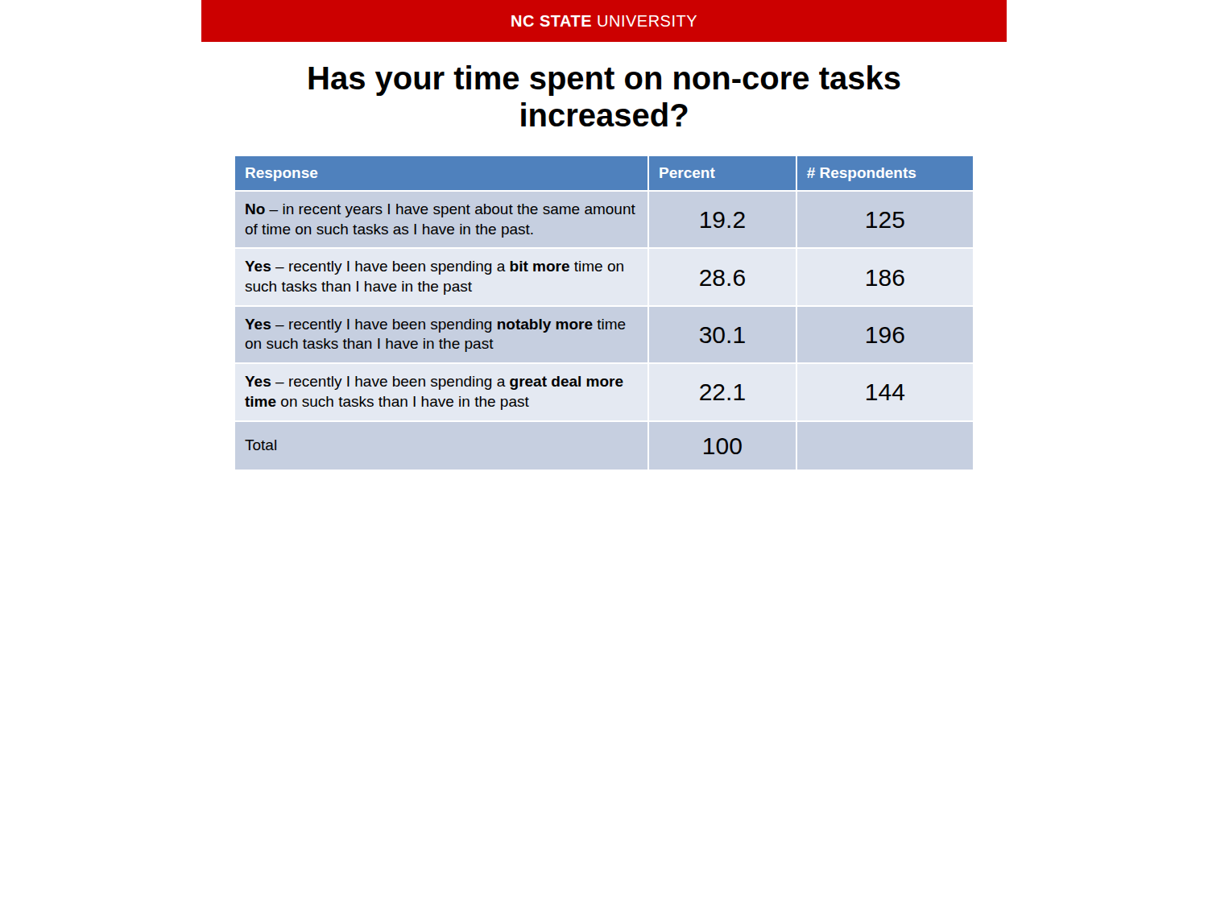NC STATE UNIVERSITY
Has your time spent on non-core tasks increased?
| Response | Percent | # Respondents |
| --- | --- | --- |
| No – in recent years I have spent about the same amount of time on such tasks as I have in the past. | 19.2 | 125 |
| Yes – recently I have been spending a bit more time on such tasks than I have in the past | 28.6 | 186 |
| Yes – recently I have been spending notably more time on such tasks than I have in the past | 30.1 | 196 |
| Yes – recently I have been spending a great deal more time on such tasks than I have in the past | 22.1 | 144 |
| Total | 100 | |